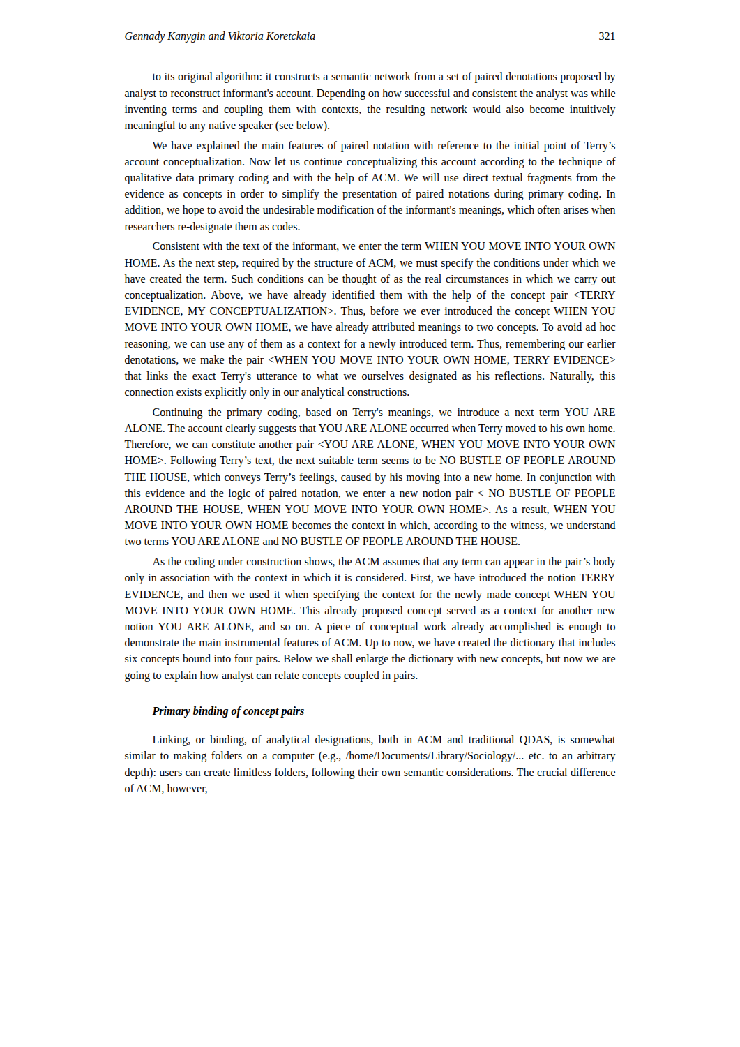Gennady Kanygin and Viktoria Koretckaia 321
to its original algorithm: it constructs a semantic network from a set of paired denotations proposed by analyst to reconstruct informant's account. Depending on how successful and consistent the analyst was while inventing terms and coupling them with contexts, the resulting network would also become intuitively meaningful to any native speaker (see below).
We have explained the main features of paired notation with reference to the initial point of Terry’s account conceptualization. Now let us continue conceptualizing this account according to the technique of qualitative data primary coding and with the help of ACM. We will use direct textual fragments from the evidence as concepts in order to simplify the presentation of paired notations during primary coding. In addition, we hope to avoid the undesirable modification of the informant's meanings, which often arises when researchers re-designate them as codes.
Consistent with the text of the informant, we enter the term WHEN YOU MOVE INTO YOUR OWN HOME. As the next step, required by the structure of ACM, we must specify the conditions under which we have created the term. Such conditions can be thought of as the real circumstances in which we carry out conceptualization. Above, we have already identified them with the help of the concept pair <TERRY EVIDENCE, MY CONCEPTUALIZATION>. Thus, before we ever introduced the concept WHEN YOU MOVE INTO YOUR OWN HOME, we have already attributed meanings to two concepts. To avoid ad hoc reasoning, we can use any of them as a context for a newly introduced term. Thus, remembering our earlier denotations, we make the pair <WHEN YOU MOVE INTO YOUR OWN HOME, TERRY EVIDENCE> that links the exact Terry's utterance to what we ourselves designated as his reflections. Naturally, this connection exists explicitly only in our analytical constructions.
Continuing the primary coding, based on Terry's meanings, we introduce a next term YOU ARE ALONE. The account clearly suggests that YOU ARE ALONE occurred when Terry moved to his own home. Therefore, we can constitute another pair <YOU ARE ALONE, WHEN YOU MOVE INTO YOUR OWN HOME>. Following Terry’s text, the next suitable term seems to be NO BUSTLE OF PEOPLE AROUND THE HOUSE, which conveys Terry’s feelings, caused by his moving into a new home. In conjunction with this evidence and the logic of paired notation, we enter a new notion pair < NO BUSTLE OF PEOPLE AROUND THE HOUSE, WHEN YOU MOVE INTO YOUR OWN HOME>. As a result, WHEN YOU MOVE INTO YOUR OWN HOME becomes the context in which, according to the witness, we understand two terms YOU ARE ALONE and NO BUSTLE OF PEOPLE AROUND THE HOUSE.
As the coding under construction shows, the ACM assumes that any term can appear in the pair’s body only in association with the context in which it is considered. First, we have introduced the notion TERRY EVIDENCE, and then we used it when specifying the context for the newly made concept WHEN YOU MOVE INTO YOUR OWN HOME. This already proposed concept served as a context for another new notion YOU ARE ALONE, and so on. A piece of conceptual work already accomplished is enough to demonstrate the main instrumental features of ACM. Up to now, we have created the dictionary that includes six concepts bound into four pairs. Below we shall enlarge the dictionary with new concepts, but now we are going to explain how analyst can relate concepts coupled in pairs.
Primary binding of concept pairs
Linking, or binding, of analytical designations, both in ACM and traditional QDAS, is somewhat similar to making folders on a computer (e.g., /home/Documents/Library/Sociology/... etc. to an arbitrary depth): users can create limitless folders, following their own semantic considerations. The crucial difference of ACM, however,